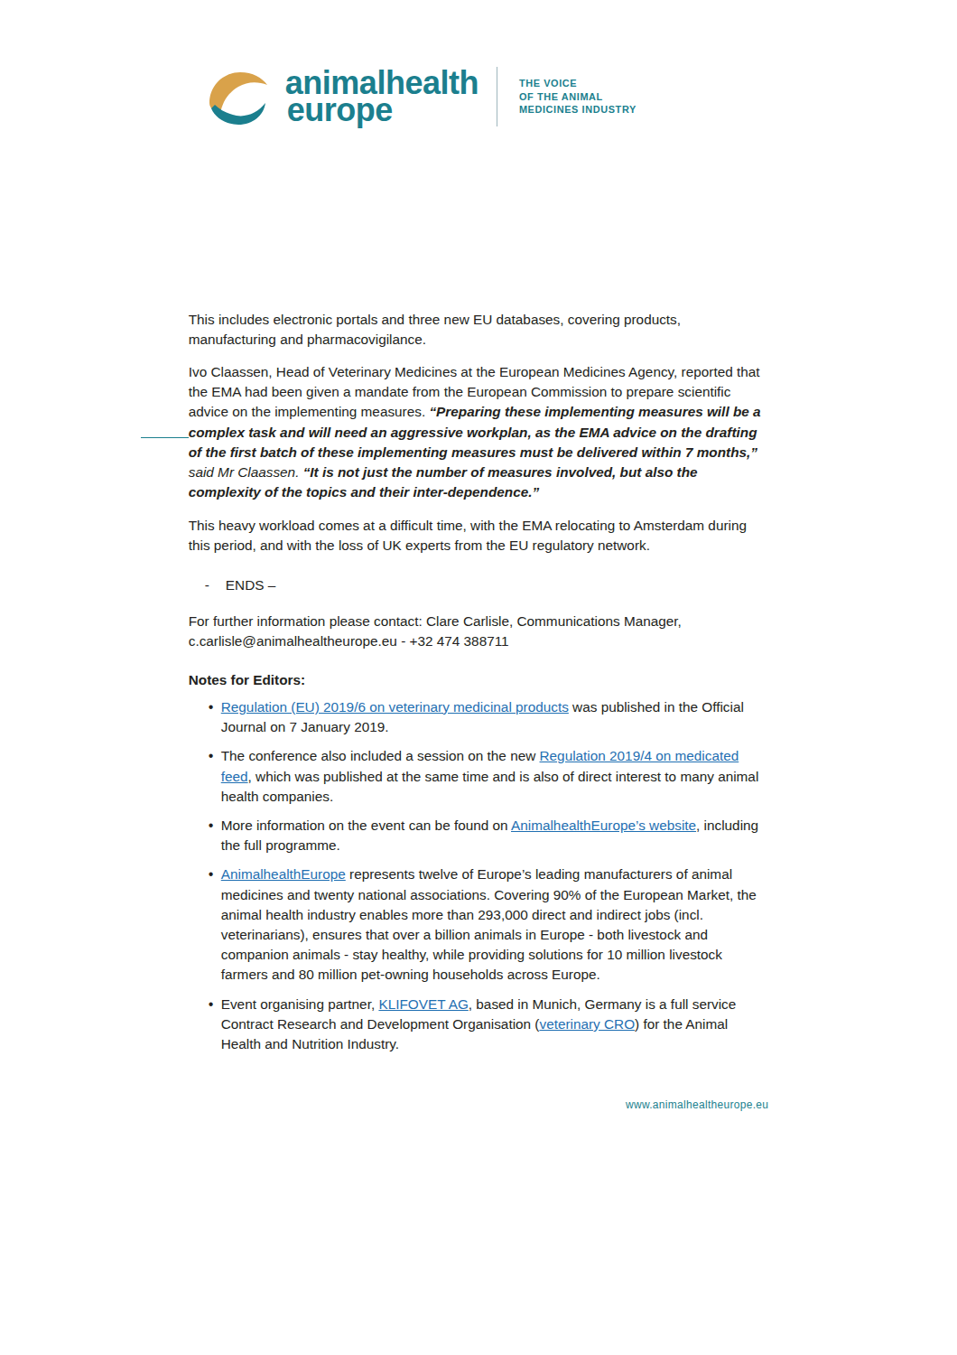animalhealth europe
The voice
of the animal
medicines industry
This includes electronic portals and three new EU databases, covering products, manufacturing and pharmacovigilance.
Ivo Claassen, Head of Veterinary Medicines at the European Medicines Agency, reported that the EMA had been given a mandate from the European Commission to prepare scientific advice on the implementing measures. “Preparing these implementing measures will be a complex task and will need an aggressive workplan, as the EMA advice on the drafting of the first batch of these implementing measures must be delivered within 7 months,” said Mr Claassen. “It is not just the number of measures involved, but also the complexity of the topics and their inter-dependence.”
This heavy workload comes at a difficult time, with the EMA relocating to Amsterdam during this period, and with the loss of UK experts from the EU regulatory network.
-ENDS –
For further information please contact: Clare Carlisle, Communications Manager,
c.carlisle@animalhealtheurope.eu - +32 474 388711
Notes for Editors:
Regulation (EU) 2019/6 on veterinary medicinal products was published in the Official Journal on 7 January 2019.
The conference also included a session on the new Regulation 2019/4 on medicated feed, which was published at the same time and is also of direct interest to many animal health companies.
More information on the event can be found on AnimalhealthEurope’s website, including the full programme.
AnimalhealthEurope represents twelve of Europe’s leading manufacturers of animal medicines and twenty national associations. Covering 90% of the European Market, the animal health industry enables more than 293,000 direct and indirect jobs (incl. veterinarians), ensures that over a billion animals in Europe - both livestock and companion animals - stay healthy, while providing solutions for 10 million livestock farmers and 80 million pet-owning households across Europe.
Event organising partner, KLIFOVET AG, based in Munich, Germany is a full service Contract Research and Development Organisation (veterinary CRO) for the Animal Health and Nutrition Industry.
www.animalhealtheurope.eu